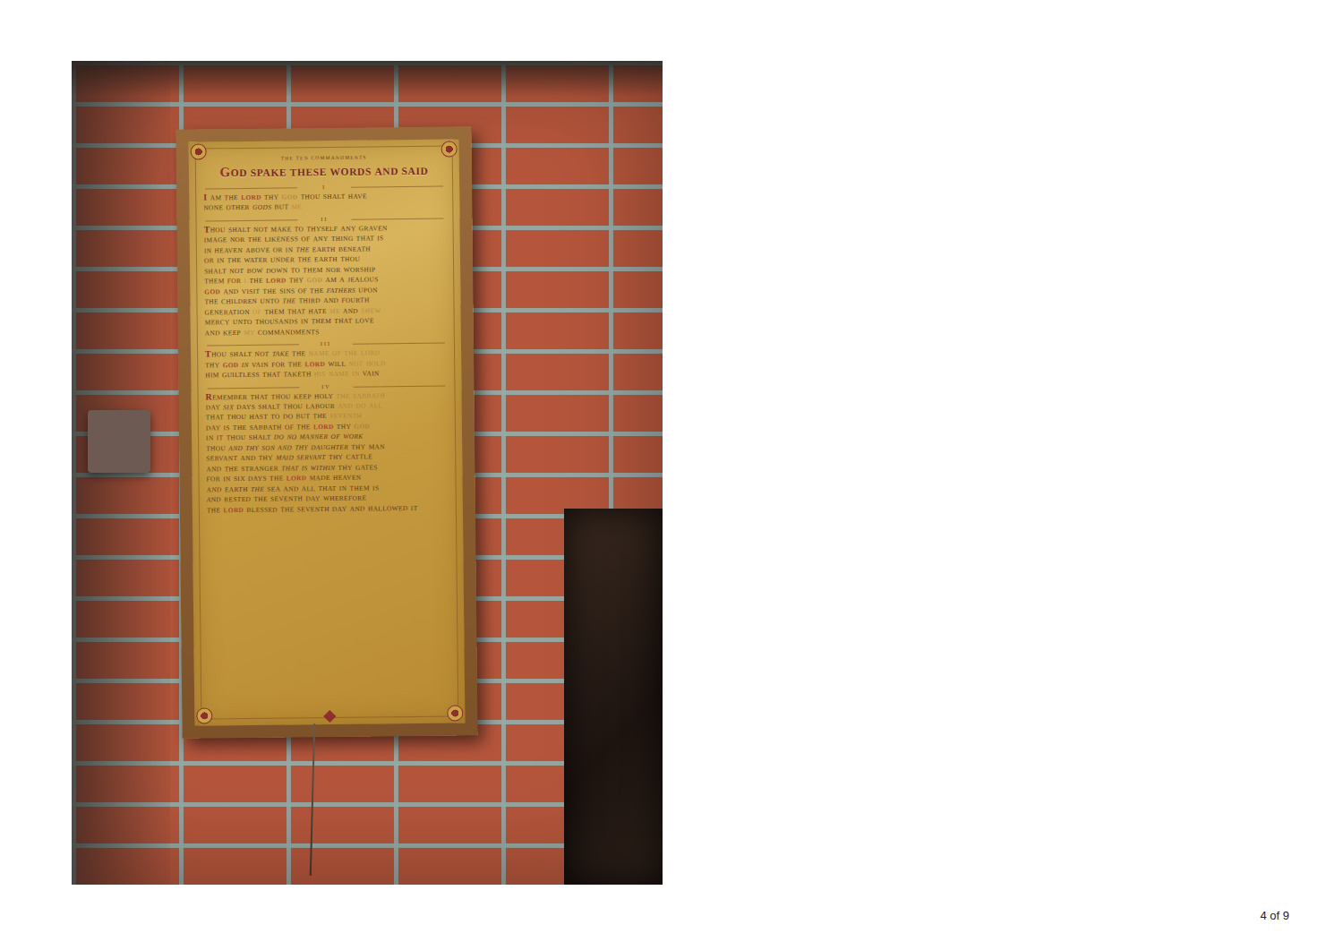The Ten Commandments
GOD SPAKE THESE WORDS AND SAID
I
I AM THE LORD THY GOD THOU SHALT HAVE NONE OTHER GODS BUT ME
II
THOU SHALT NOT MAKE TO THYSELF ANY GRAVEN IMAGE NOR THE LIKENESS OF ANY THING THAT IS IN HEAVEN ABOVE OR IN THE EARTH BENEATH OR IN THE WATER UNDER THE EARTH THOU SHALT NOT BOW DOWN TO THEM NOR WORSHIP THEM FOR I THE LORD THY GOD AM A JEALOUS GOD AND VISIT THE SINS OF THE FATHERS UPON THE CHILDREN UNTO THE THIRD AND FOURTH GENERATION OF THEM THAT HATE ME AND SHEW MERCY UNTO THOUSANDS IN THEM THAT LOVE AND KEEP MY COMMANDMENTS
III
THOU SHALT NOT TAKE THE NAME OF THE LORD THY GOD IN VAIN FOR THE LORD WILL NOT HOLD HIM GUILTLESS THAT TAKETH HIS NAME IN VAIN
IV
REMEMBER THAT THOU KEEP HOLY THE SABBATH DAY SIX DAYS SHALT THOU LABOUR AND DO ALL THAT THOU HAST TO DO BUT THE SEVENTH DAY IS THE SABBATH OF THE LORD THY GOD IN IT THOU SHALT DO NO MANNER OF WORK THOU AND THY SON AND THY DAUGHTER THY MAN SERVANT AND THY MAID SERVANT THY CATTLE AND THE STRANGER THAT IS WITHIN THY GATES FOR IN SIX DAYS THE LORD MADE HEAVEN AND EARTH THE SEA AND ALL THAT IN THEM IS AND RESTED THE SEVENTH DAY WHEREFORE THE LORD BLESSED THE SEVENTH DAY AND HALLOWED IT
4 of 9